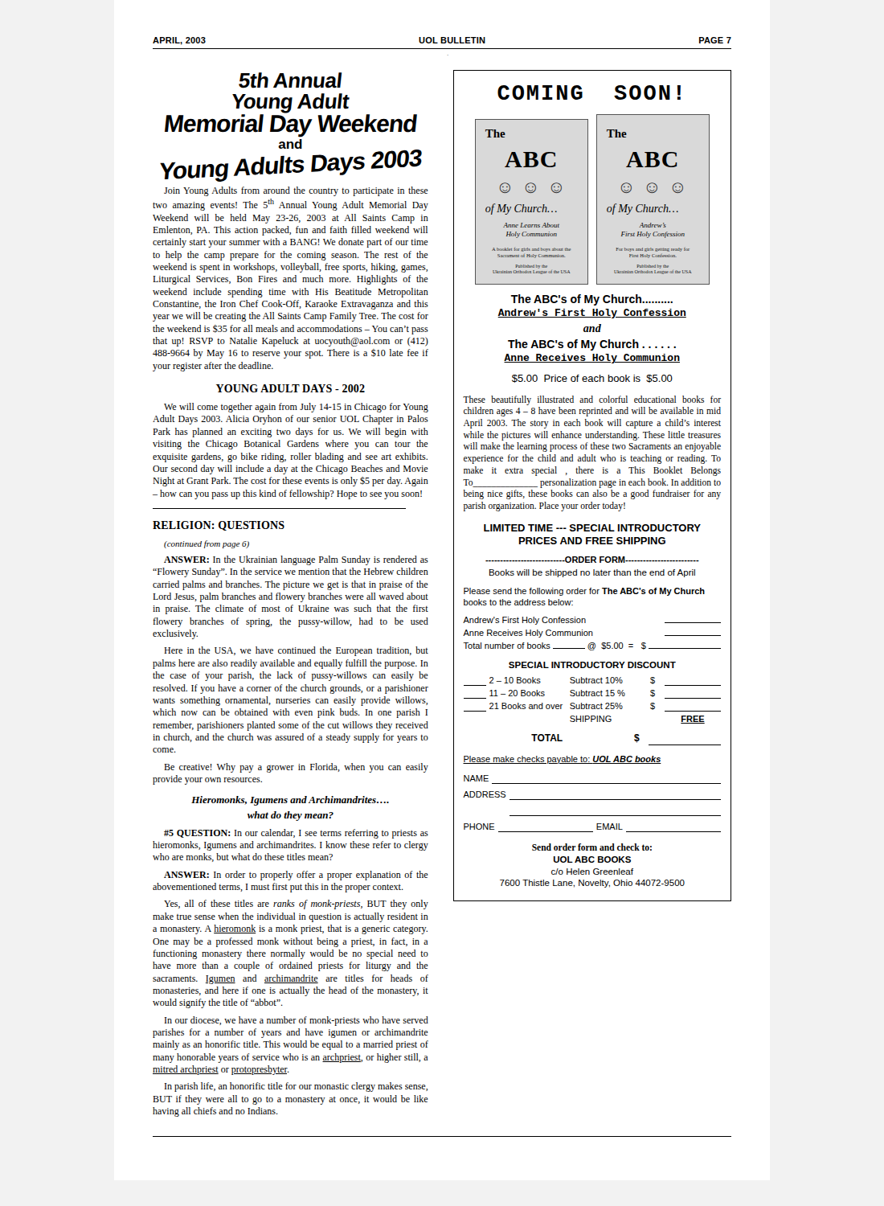APRIL, 2003
UOL BULLETIN
PAGE 7
.
5th Annual
Young Adult Memorial Day Weekend and Young Adults Days 2003
Join Young Adults from around the country to participate in these two amazing events! The 5th Annual Young Adult Memorial Day Weekend will be held May 23-26, 2003 at All Saints Camp in Emlenton, PA. This action packed, fun and faith filled weekend will certainly start your summer with a BANG! We donate part of our time to help the camp prepare for the coming season. The rest of the weekend is spent in workshops, volleyball, free sports, hiking, games, Liturgical Services, Bon Fires and much more. Highlights of the weekend include spending time with His Beatitude Metropolitan Constantine, the Iron Chef Cook-Off, Karaoke Extravaganza and this year we will be creating the All Saints Camp Family Tree. The cost for the weekend is $35 for all meals and accommodations – You can’t pass that up! RSVP to Natalie Kapeluck at uocyouth@aol.com or (412) 488-9664 by May 16 to reserve your spot. There is a $10 late fee if your register after the deadline.
YOUNG ADULT DAYS - 2002
We will come together again from July 14-15 in Chicago for Young Adult Days 2003. Alicia Oryhon of our senior UOL Chapter in Palos Park has planned an exciting two days for us. We will begin with visiting the Chicago Botanical Gardens where you can tour the exquisite gardens, go bike riding, roller blading and see art exhibits. Our second day will include a day at the Chicago Beaches and Movie Night at Grant Park. The cost for these events is only $5 per day. Again – how can you pass up this kind of fellowship? Hope to see you soon!
RELIGION: QUESTIONS
(continued from page 6)
ANSWER: In the Ukrainian language Palm Sunday is rendered as “Flowery Sunday”. In the service we mention that the Hebrew children carried palms and branches. The picture we get is that in praise of the Lord Jesus, palm branches and flowery branches were all waved about in praise. The climate of most of Ukraine was such that the first flowery branches of spring, the pussy-willow, had to be used exclusively.
Here in the USA, we have continued the European tradition, but palms here are also readily available and equally fulfill the purpose. In the case of your parish, the lack of pussy-willows can easily be resolved. If you have a corner of the church grounds, or a parishioner wants something ornamental, nurseries can easily provide willows, which now can be obtained with even pink buds. In one parish I remember, parishioners planted some of the cut willows they received in church, and the church was assured of a steady supply for years to come.
Be creative! Why pay a grower in Florida, when you can easily provide your own resources.
Hieromonks, Igumens and Archimandrites….
what do they mean?
#5 QUESTION: In our calendar, I see terms referring to priests as hieromonks, Igumens and archimandrites. I know these refer to clergy who are monks, but what do these titles mean?
ANSWER: In order to properly offer a proper explanation of the abovementioned terms, I must first put this in the proper context.
Yes, all of these titles are ranks of monk-priests, BUT they only make true sense when the individual in question is actually resident in a monastery. A hieromonk is a monk priest, that is a generic category. One may be a professed monk without being a priest, in fact, in a functioning monastery there normally would be no special need to have more than a couple of ordained priests for liturgy and the sacraments. Igumen and archimandrite are titles for heads of monasteries, and here if one is actually the head of the monastery, it would signify the title of “abbot”.
In our diocese, we have a number of monk-priests who have served parishes for a number of years and have igumen or archimandrite mainly as an honorific title. This would be equal to a married priest of many honorable years of service who is an archpriest, or higher still, a mitred archpriest or protopresbyter.
In parish life, an honorific title for our monastic clergy makes sense, BUT if they were all to go to a monastery at once, it would be like having all chiefs and no Indians.
COMING SOON!
The
ABC
☺ ☺ ☺
of My Church…
Anne Learns About
Holy Communion
A booklet for girls and boys about the
Sacrament of Holy Communion.
Published by the
Ukrainian Orthodox League of the USA
The
ABC
☺ ☺ ☺
of My Church…
Andrew’s
First Holy Confession
For boys and girls getting ready for
First Holy Confession.
Published by the
Ukrainian Orthodox League of the USA
The ABC's of My Church..........
Andrew's First Holy Confession
and
The ABC's of My Church . . . . . .
Anne Receives Holy Communion
$5.00 Price of each book is $5.00
These beautifully illustrated and colorful educational books for children ages 4 – 8 have been reprinted and will be available in mid April 2003. The story in each book will capture a child’s interest while the pictures will enhance understanding. These little treasures will make the learning process of these two Sacraments an enjoyable experience for the child and adult who is teaching or reading. To make it extra special , there is a This Booklet Belongs To______________ personalization page in each book. In addition to being nice gifts, these books can also be a good fundraiser for any parish organization. Place your order today!
LIMITED TIME --- SPECIAL INTRODUCTORY
PRICES AND FREE SHIPPING
---------------------------ORDER FORM-------------------------
Books will be shipped no later than the end of April
Please send the following order for The ABC's of My Church books to the address below:
Andrew's First Holy Confession
Anne Receives Holy Communion
Total number of books @ $5.00 =
$
SPECIAL INTRODUCTORY DISCOUNT
2 – 10 Books
Subtract 10%
$
11 – 20 Books
Subtract 15 %
$
21 Books and over
Subtract 25%
$
SHIPPING
FREE
TOTAL
$
Please make checks payable to: UOL ABC books
NAME
ADDRESS
ADDRESS
PHONE EMAIL
Send order form and check to:
UOL ABC BOOKS
c/o Helen Greenleaf
7600 Thistle Lane, Novelty, Ohio 44072-9500